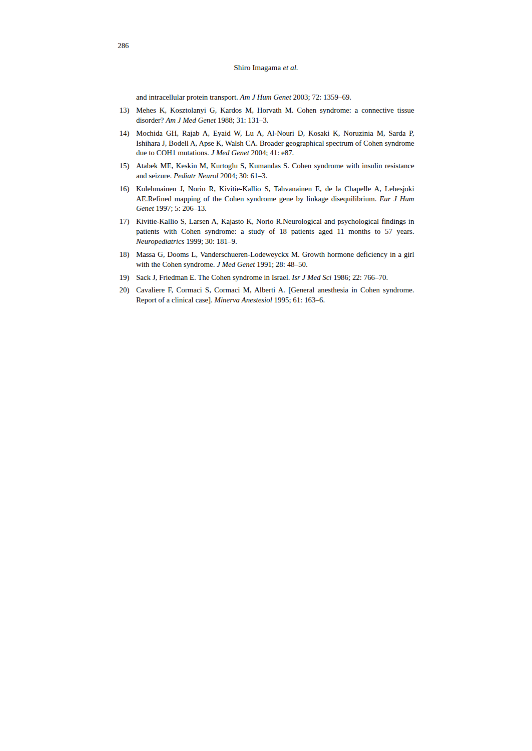286
Shiro Imagama et al.
and intracellular protein transport. Am J Hum Genet 2003; 72: 1359–69.
13) Mehes K, Kosztolanyi G, Kardos M, Horvath M. Cohen syndrome: a connective tissue disorder? Am J Med Genet 1988; 31: 131–3.
14) Mochida GH, Rajab A, Eyaid W, Lu A, Al-Nouri D, Kosaki K, Noruzinia M, Sarda P, Ishihara J, Bodell A, Apse K, Walsh CA. Broader geographical spectrum of Cohen syndrome due to COH1 mutations. J Med Genet 2004; 41: e87.
15) Atabek ME, Keskin M, Kurtoglu S, Kumandas S. Cohen syndrome with insulin resistance and seizure. Pediatr Neurol 2004; 30: 61–3.
16) Kolehmainen J, Norio R, Kivitie-Kallio S, Tahvanainen E, de la Chapelle A, Lehesjoki AE.Refined mapping of the Cohen syndrome gene by linkage disequilibrium. Eur J Hum Genet 1997; 5: 206–13.
17) Kivitie-Kallio S, Larsen A, Kajasto K, Norio R.Neurological and psychological findings in patients with Cohen syndrome: a study of 18 patients aged 11 months to 57 years. Neuropediatrics 1999; 30: 181–9.
18) Massa G, Dooms L, Vanderschueren-Lodeweyckx M. Growth hormone deficiency in a girl with the Cohen syndrome. J Med Genet 1991; 28: 48–50.
19) Sack J, Friedman E. The Cohen syndrome in Israel. Isr J Med Sci 1986; 22: 766–70.
20) Cavaliere F, Cormaci S, Cormaci M, Alberti A. [General anesthesia in Cohen syndrome. Report of a clinical case]. Minerva Anestesiol 1995; 61: 163–6.